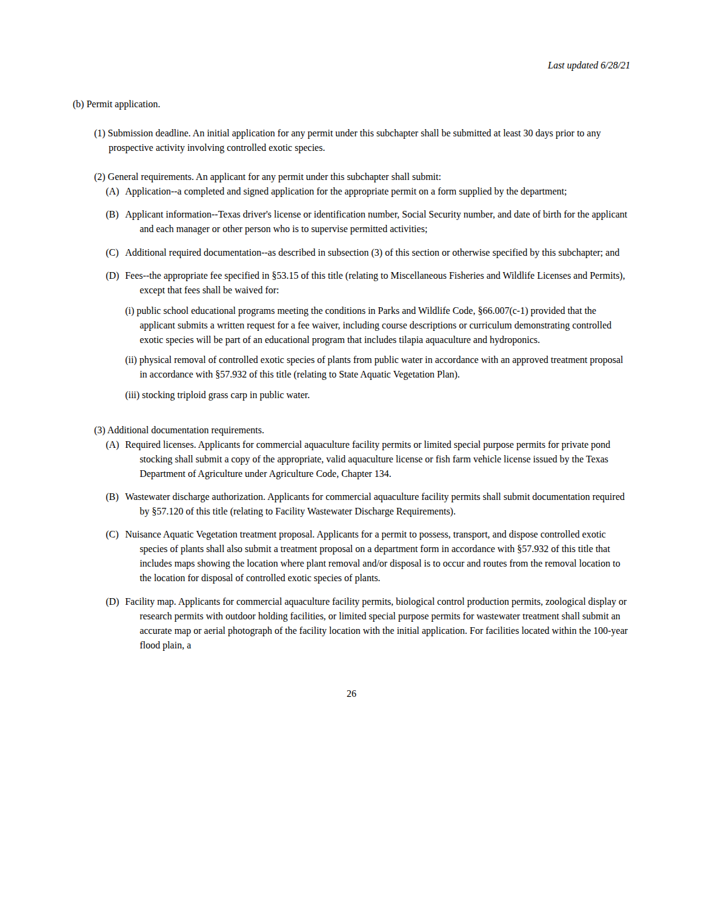Last updated 6/28/21
(b) Permit application.
(1) Submission deadline. An initial application for any permit under this subchapter shall be submitted at least 30 days prior to any prospective activity involving controlled exotic species.
(2) General requirements. An applicant for any permit under this subchapter shall submit:
(A)
Application--a completed and signed application for the appropriate permit on a form supplied by the department;
(B)
Applicant information--Texas driver's license or identification number, Social Security number, and date of birth for the applicant and each manager or other person who is to supervise permitted activities;
(C)
Additional required documentation--as described in subsection (3) of this section or otherwise specified by this subchapter; and
(D)
Fees--the appropriate fee specified in §53.15 of this title (relating to Miscellaneous Fisheries and Wildlife Licenses and Permits), except that fees shall be waived for:
(i) public school educational programs meeting the conditions in Parks and Wildlife Code, §66.007(c-1) provided that the applicant submits a written request for a fee waiver, including course descriptions or curriculum demonstrating controlled exotic species will be part of an educational program that includes tilapia aquaculture and hydroponics.
(ii) physical removal of controlled exotic species of plants from public water in accordance with an approved treatment proposal in accordance with §57.932 of this title (relating to State Aquatic Vegetation Plan).
(iii) stocking triploid grass carp in public water.
(3) Additional documentation requirements.
(A)
Required licenses. Applicants for commercial aquaculture facility permits or limited special purpose permits for private pond stocking shall submit a copy of the appropriate, valid aquaculture license or fish farm vehicle license issued by the Texas Department of Agriculture under Agriculture Code, Chapter 134.
(B)
Wastewater discharge authorization. Applicants for commercial aquaculture facility permits shall submit documentation required by §57.120 of this title (relating to Facility Wastewater Discharge Requirements).
(C)
Nuisance Aquatic Vegetation treatment proposal. Applicants for a permit to possess, transport, and dispose controlled exotic species of plants shall also submit a treatment proposal on a department form in accordance with §57.932 of this title that includes maps showing the location where plant removal and/or disposal is to occur and routes from the removal location to the location for disposal of controlled exotic species of plants.
(D)
Facility map. Applicants for commercial aquaculture facility permits, biological control production permits, zoological display or research permits with outdoor holding facilities, or limited special purpose permits for wastewater treatment shall submit an accurate map or aerial photograph of the facility location with the initial application. For facilities located within the 100-year flood plain, a
26